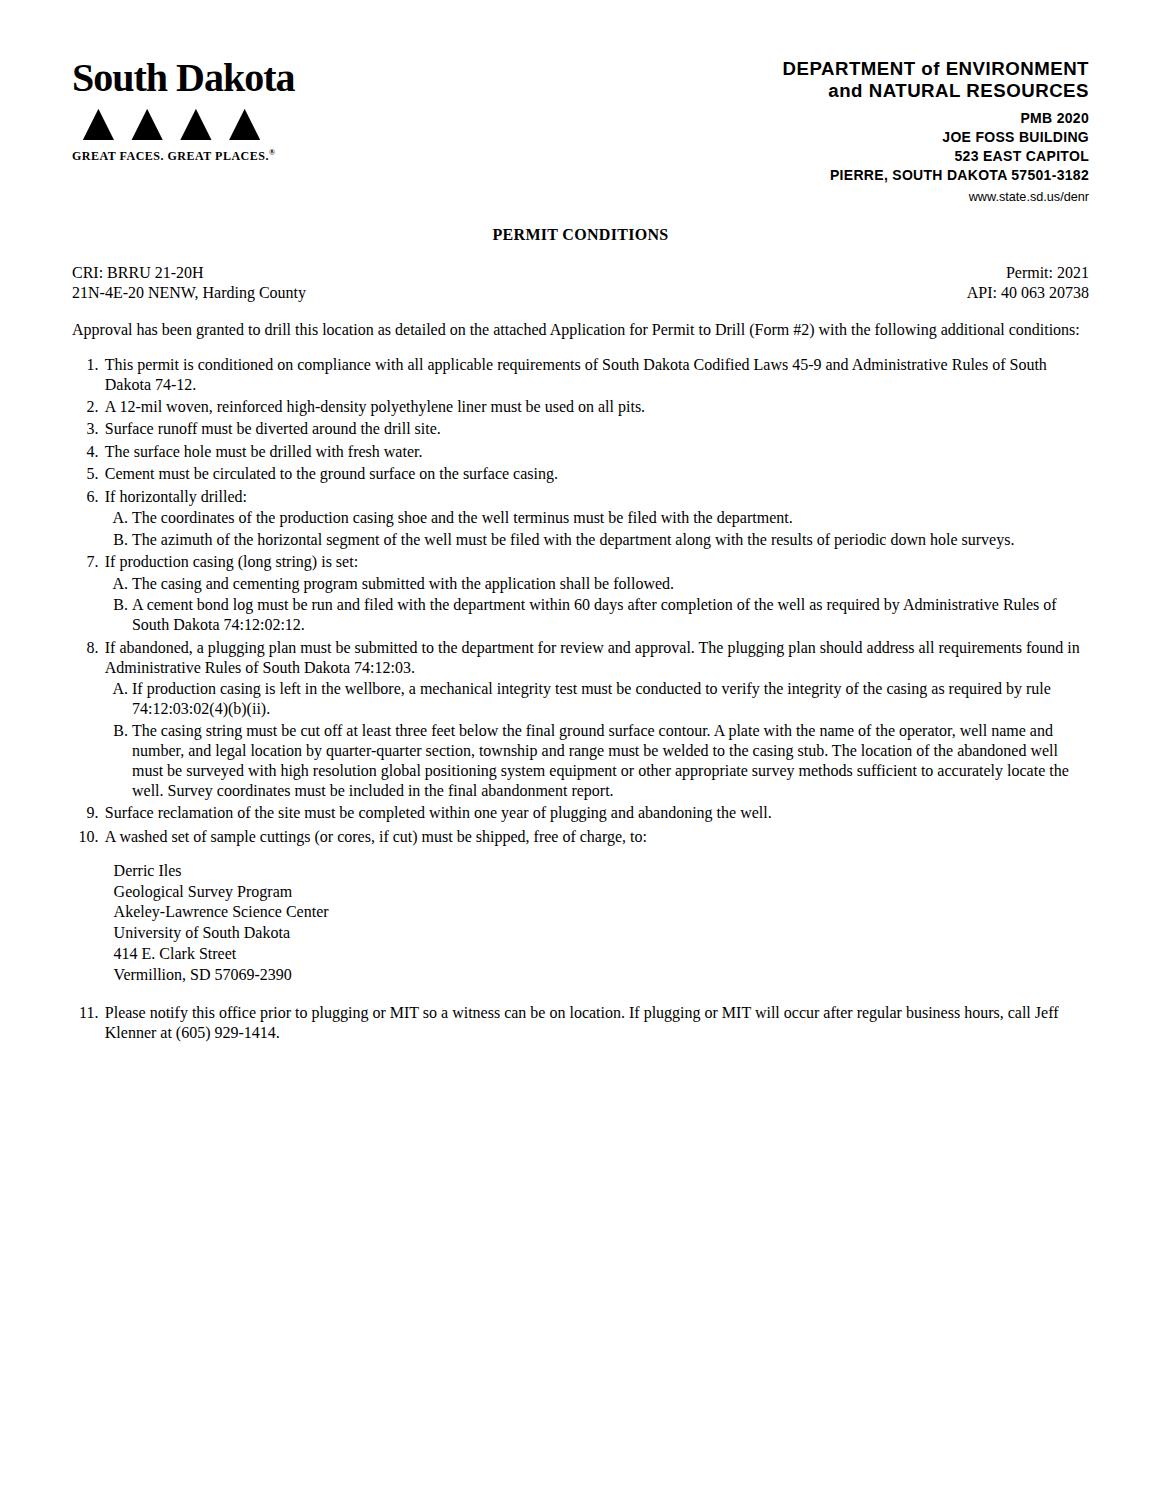South Dakota
▲▲▲▲
Great Faces. Great Places.®
DEPARTMENT of ENVIRONMENT
and NATURAL RESOURCES
PMB 2020
JOE FOSS BUILDING
523 EAST CAPITOL
PIERRE, SOUTH DAKOTA 57501-3182
www.state.sd.us/denr
PERMIT CONDITIONS
| CRI: BRRU 21-20H | Permit: 2021 |
| 21N-4E-20 NENW, Harding County | API: 40 063 20738 |
Approval has been granted to drill this location as detailed on the attached Application for Permit to Drill (Form #2) with the following additional conditions:
This permit is conditioned on compliance with all applicable requirements of South Dakota Codified Laws 45-9 and Administrative Rules of South Dakota 74-12.
A 12-mil woven, reinforced high-density polyethylene liner must be used on all pits.
Surface runoff must be diverted around the drill site.
The surface hole must be drilled with fresh water.
Cement must be circulated to the ground surface on the surface casing.
If horizontally drilled:
The coordinates of the production casing shoe and the well terminus must be filed with the department.
The azimuth of the horizontal segment of the well must be filed with the department along with the results of periodic down hole surveys.
If production casing (long string) is set:
The casing and cementing program submitted with the application shall be followed.
A cement bond log must be run and filed with the department within 60 days after completion of the well as required by Administrative Rules of South Dakota 74:12:02:12.
If abandoned, a plugging plan must be submitted to the department for review and approval. The plugging plan should address all requirements found in Administrative Rules of South Dakota 74:12:03.
If production casing is left in the wellbore, a mechanical integrity test must be conducted to verify the integrity of the casing as required by rule 74:12:03:02(4)(b)(ii).
The casing string must be cut off at least three feet below the final ground surface contour. A plate with the name of the operator, well name and number, and legal location by quarter-quarter section, township and range must be welded to the casing stub. The location of the abandoned well must be surveyed with high resolution global positioning system equipment or other appropriate survey methods sufficient to accurately locate the well. Survey coordinates must be included in the final abandonment report.
Surface reclamation of the site must be completed within one year of plugging and abandoning the well.
A washed set of sample cuttings (or cores, if cut) must be shipped, free of charge, to:
Derric Iles
Geological Survey Program
Akeley-Lawrence Science Center
University of South Dakota
414 E. Clark Street
Vermillion, SD 57069-2390
Please notify this office prior to plugging or MIT so a witness can be on location. If plugging or MIT will occur after regular business hours, call Jeff Klenner at (605) 929-1414.